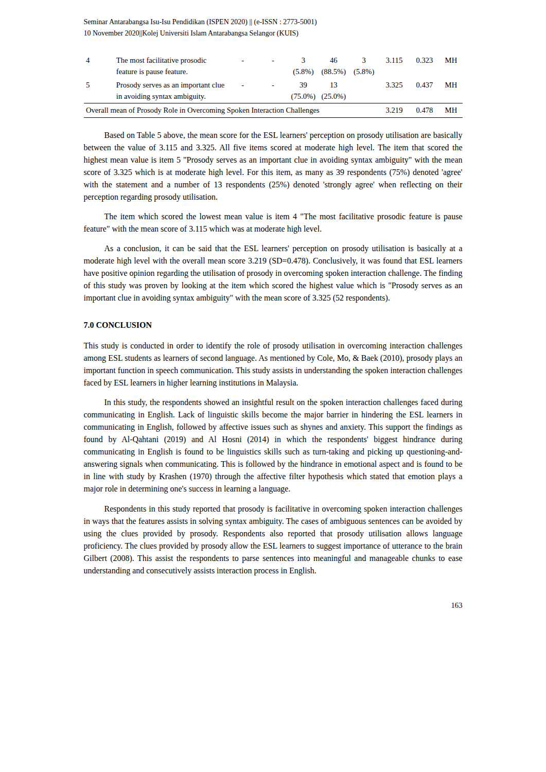Seminar Antarabangsa Isu-Isu Pendidikan (ISPEN 2020) || (e-ISSN : 2773-5001)
10 November 2020||Kolej Universiti Islam Antarabangsa Selangor (KUIS)
| 4 | The most facilitative prosodic feature is pause feature. | - | - | 3 (5.8%) | 46 (88.5%) | 3 (5.8%) | 3.115 | 0.323 | MH |
| 5 | Prosody serves as an important clue in avoiding syntax ambiguity. | - | - | 39 (75.0%) | 13 (25.0%) | | 3.325 | 0.437 | MH |
| Overall mean of Prosody Role in Overcoming Spoken Interaction Challenges | 3.219 | 0.478 | MH |
Based on Table 5 above, the mean score for the ESL learners' perception on prosody utilisation are basically between the value of 3.115 and 3.325. All five items scored at moderate high level. The item that scored the highest mean value is item 5 "Prosody serves as an important clue in avoiding syntax ambiguity" with the mean score of 3.325 which is at moderate high level. For this item, as many as 39 respondents (75%) denoted 'agree' with the statement and a number of 13 respondents (25%) denoted 'strongly agree' when reflecting on their perception regarding prosody utilisation.
The item which scored the lowest mean value is item 4 "The most facilitative prosodic feature is pause feature" with the mean score of 3.115 which was at moderate high level.
As a conclusion, it can be said that the ESL learners' perception on prosody utilisation is basically at a moderate high level with the overall mean score 3.219 (SD=0.478). Conclusively, it was found that ESL learners have positive opinion regarding the utilisation of prosody in overcoming spoken interaction challenge. The finding of this study was proven by looking at the item which scored the highest value which is "Prosody serves as an important clue in avoiding syntax ambiguity" with the mean score of 3.325 (52 respondents).
7.0 CONCLUSION
This study is conducted in order to identify the role of prosody utilisation in overcoming interaction challenges among ESL students as learners of second language. As mentioned by Cole, Mo, & Baek (2010), prosody plays an important function in speech communication. This study assists in understanding the spoken interaction challenges faced by ESL learners in higher learning institutions in Malaysia.
In this study, the respondents showed an insightful result on the spoken interaction challenges faced during communicating in English. Lack of linguistic skills become the major barrier in hindering the ESL learners in communicating in English, followed by affective issues such as shynes and anxiety. This support the findings as found by Al-Qahtani (2019) and Al Hosni (2014) in which the respondents' biggest hindrance during communicating in English is found to be linguistics skills such as turn-taking and picking up questioning-and-answering signals when communicating. This is followed by the hindrance in emotional aspect and is found to be in line with study by Krashen (1970) through the affective filter hypothesis which stated that emotion plays a major role in determining one's success in learning a language.
Respondents in this study reported that prosody is facilitative in overcoming spoken interaction challenges in ways that the features assists in solving syntax ambiguity. The cases of ambiguous sentences can be avoided by using the clues provided by prosody. Respondents also reported that prosody utilisation allows language proficiency. The clues provided by prosody allow the ESL learners to suggest importance of utterance to the brain Gilbert (2008). This assist the respondents to parse sentences into meaningful and manageable chunks to ease understanding and consecutively assists interaction process in English.
163